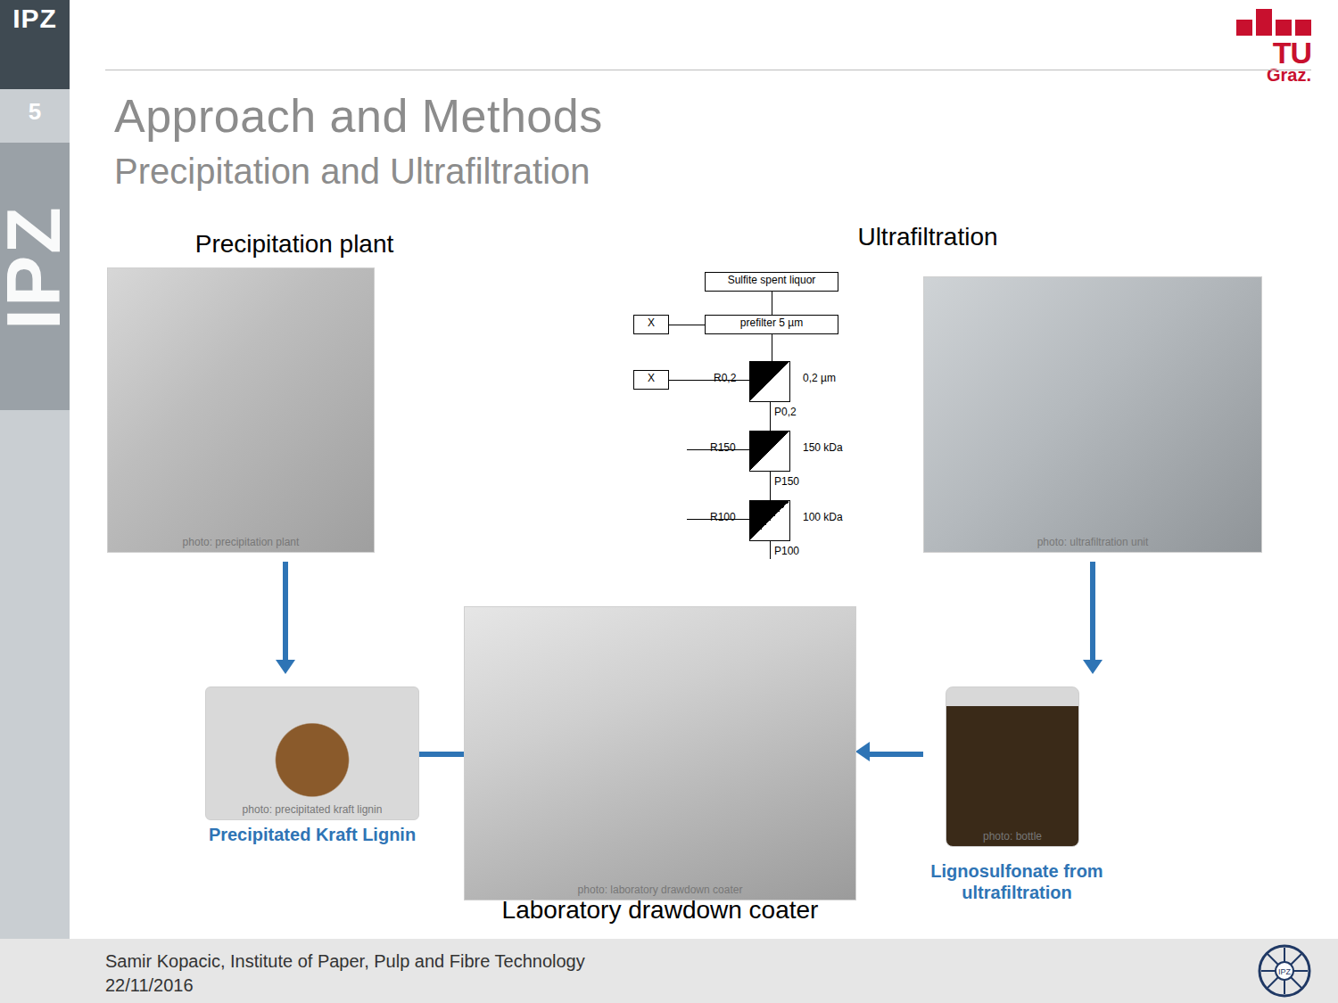IPZ
5
IPZ
TUGraz.
Approach and Methods
Precipitation and Ultrafiltration
Precipitation plant
Ultrafiltration
photo: precipitation plant
photo: ultrafiltration unit
Sulfite spent liquor
prefilter 5 µm
X
X
R0,2
R150
R100
0,2 µm
150 kDa
100 kDa
P0,2
P150
P100
photo: precipitated kraft lignin
Precipitated Kraft Lignin
photo: bottle
Lignosulfonate from
ultrafiltration
photo: laboratory drawdown coater
Laboratory drawdown coater
Samir Kopacic, Institute of Paper, Pulp and Fibre Technology
22/11/2016
IPZ